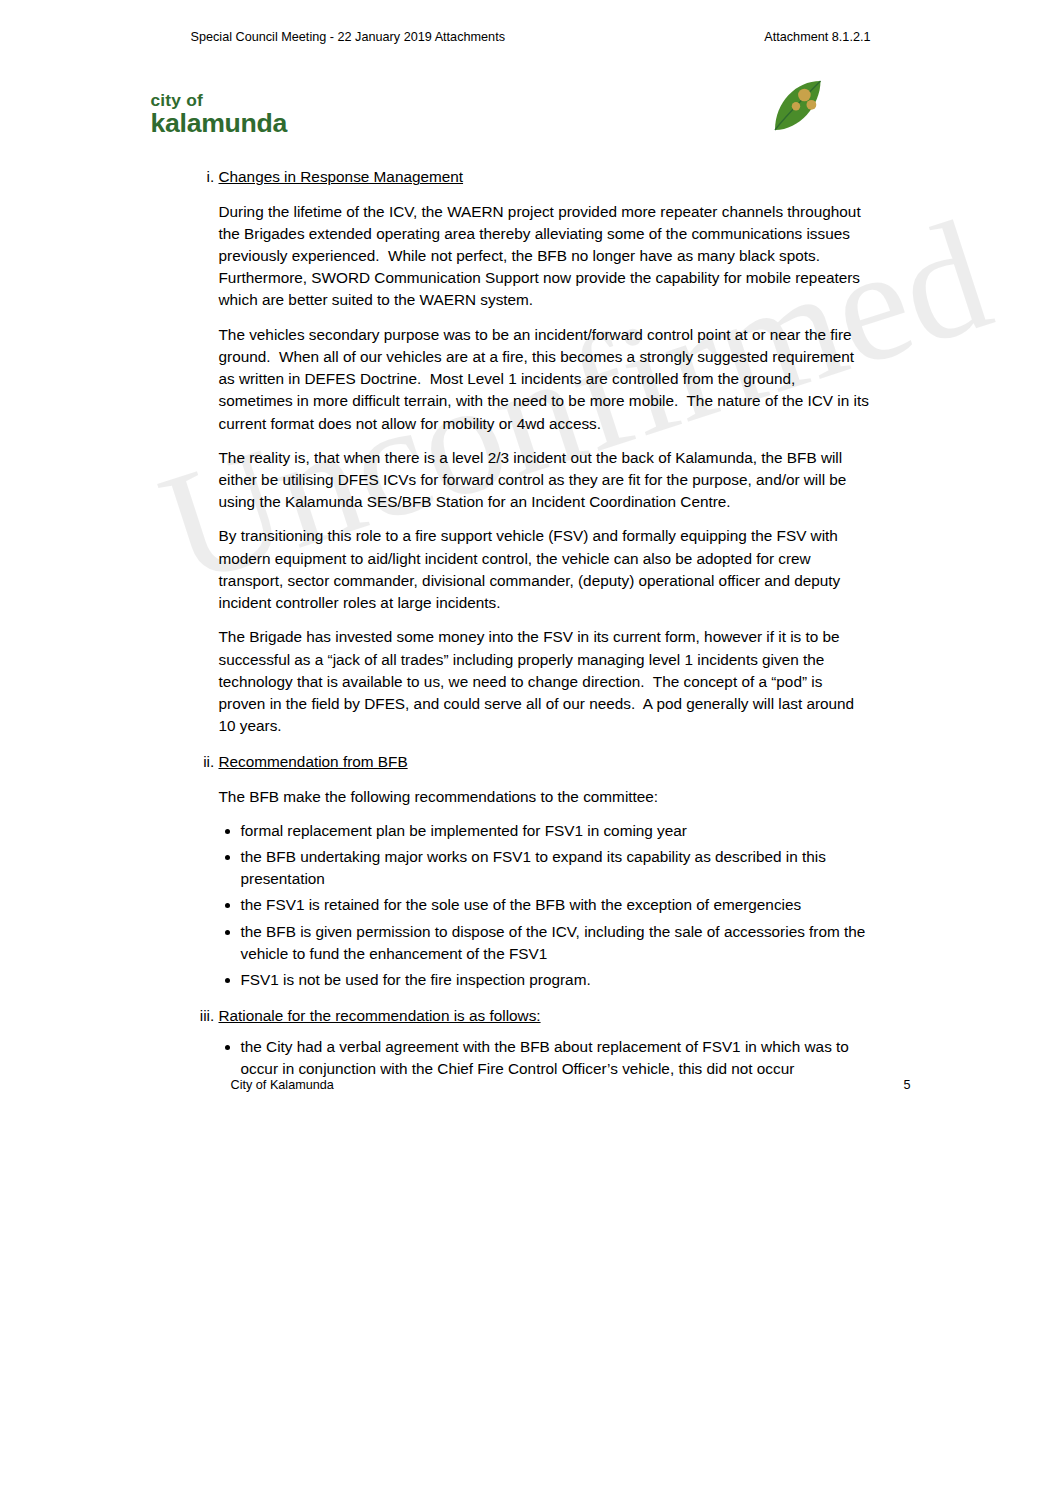Unconfirmed
Special Council Meeting - 22 January 2019 Attachments
Attachment 8.1.2.1
city of
kalamunda
Changes in Response Management
During the lifetime of the ICV, the WAERN project provided more repeater channels throughout the Brigades extended operating area thereby alleviating some of the communications issues previously experienced. While not perfect, the BFB no longer have as many black spots. Furthermore, SWORD Communication Support now provide the capability for mobile repeaters which are better suited to the WAERN system.
The vehicles secondary purpose was to be an incident/forward control point at or near the fire ground. When all of our vehicles are at a fire, this becomes a strongly suggested requirement as written in DEFES Doctrine. Most Level 1 incidents are controlled from the ground, sometimes in more difficult terrain, with the need to be more mobile. The nature of the ICV in its current format does not allow for mobility or 4wd access.
The reality is, that when there is a level 2/3 incident out the back of Kalamunda, the BFB will either be utilising DFES ICVs for forward control as they are fit for the purpose, and/or will be using the Kalamunda SES/BFB Station for an Incident Coordination Centre.
By transitioning this role to a fire support vehicle (FSV) and formally equipping the FSV with modern equipment to aid/light incident control, the vehicle can also be adopted for crew transport, sector commander, divisional commander, (deputy) operational officer and deputy incident controller roles at large incidents.
The Brigade has invested some money into the FSV in its current form, however if it is to be successful as a “jack of all trades” including properly managing level 1 incidents given the technology that is available to us, we need to change direction. The concept of a “pod” is proven in the field by DFES, and could serve all of our needs. A pod generally will last around 10 years.
Recommendation from BFB
The BFB make the following recommendations to the committee:
formal replacement plan be implemented for FSV1 in coming year
the BFB undertaking major works on FSV1 to expand its capability as described in this presentation
the FSV1 is retained for the sole use of the BFB with the exception of emergencies
the BFB is given permission to dispose of the ICV, including the sale of accessories from the vehicle to fund the enhancement of the FSV1
FSV1 is not be used for the fire inspection program.
Rationale for the recommendation is as follows:
the City had a verbal agreement with the BFB about replacement of FSV1 in which was to occur in conjunction with the Chief Fire Control Officer’s vehicle, this did not occur
City of Kalamunda
5